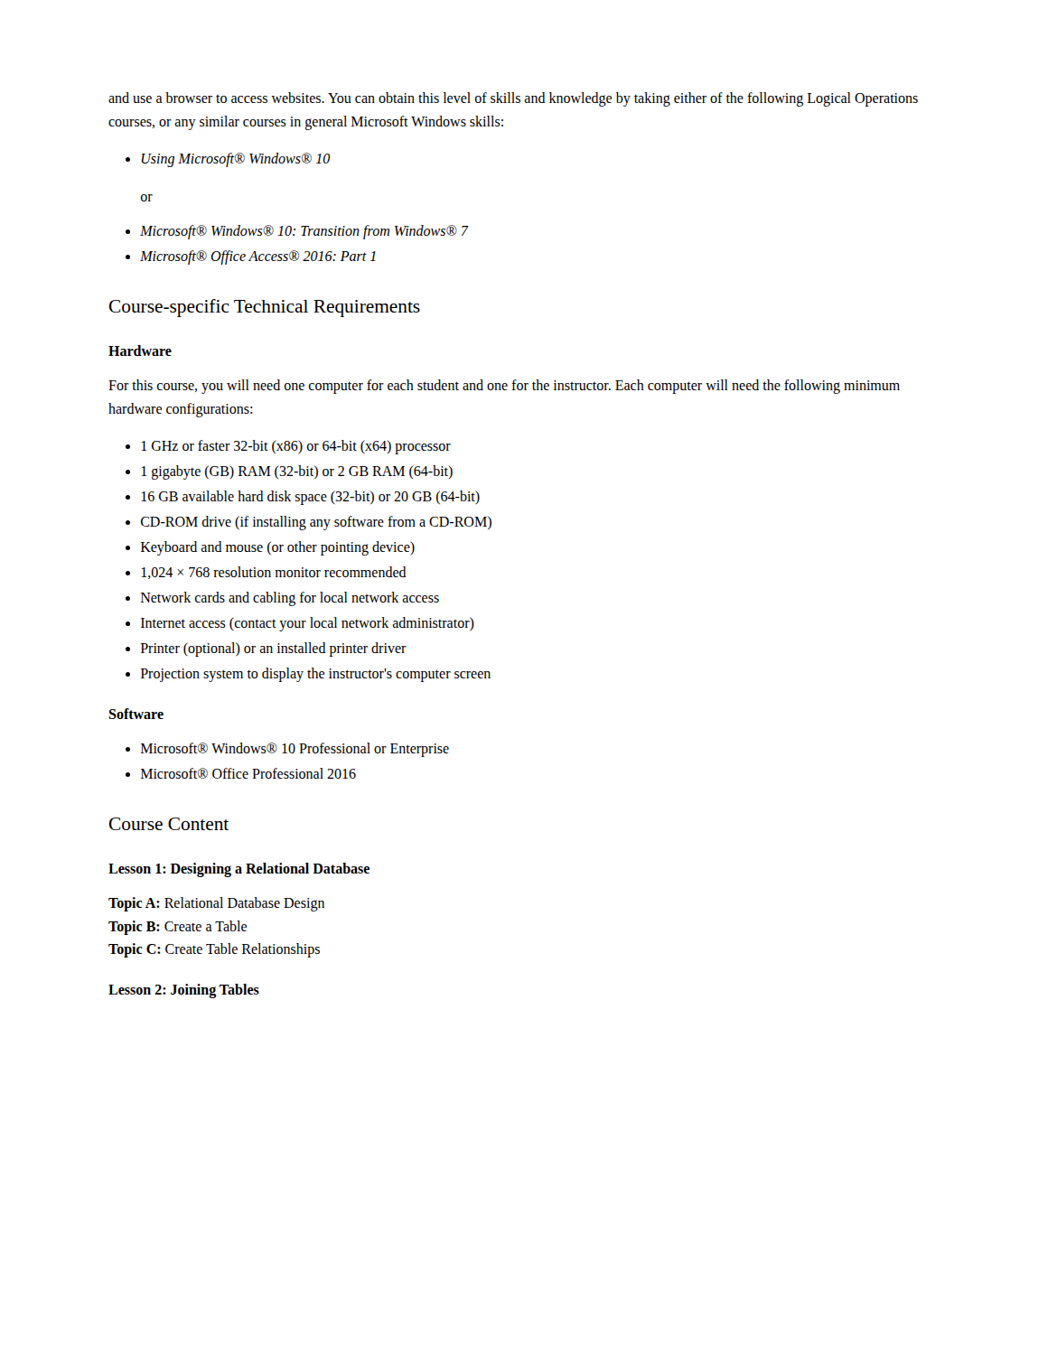and use a browser to access websites. You can obtain this level of skills and knowledge by taking either of the following Logical Operations courses, or any similar courses in general Microsoft Windows skills:
Using Microsoft® Windows® 10
or
Microsoft® Windows® 10: Transition from Windows® 7
Microsoft® Office Access® 2016: Part 1
Course-specific Technical Requirements
Hardware
For this course, you will need one computer for each student and one for the instructor. Each computer will need the following minimum hardware configurations:
1 GHz or faster 32-bit (x86) or 64-bit (x64) processor
1 gigabyte (GB) RAM (32-bit) or 2 GB RAM (64-bit)
16 GB available hard disk space (32-bit) or 20 GB (64-bit)
CD-ROM drive (if installing any software from a CD-ROM)
Keyboard and mouse (or other pointing device)
1,024 × 768 resolution monitor recommended
Network cards and cabling for local network access
Internet access (contact your local network administrator)
Printer (optional) or an installed printer driver
Projection system to display the instructor's computer screen
Software
Microsoft® Windows® 10 Professional or Enterprise
Microsoft® Office Professional 2016
Course Content
Lesson 1: Designing a Relational Database
Topic A: Relational Database Design
Topic B: Create a Table
Topic C: Create Table Relationships
Lesson 2: Joining Tables